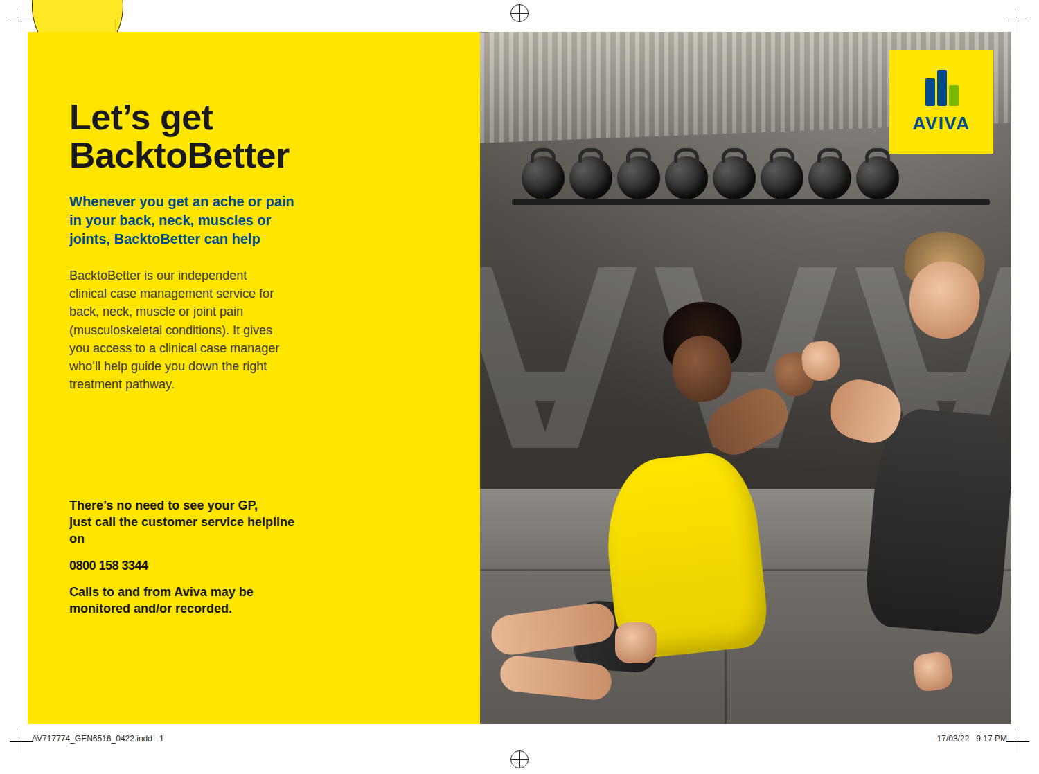Let’s get
BacktoBetter
Whenever you get an ache or pain in your back, neck, muscles or joints, BacktoBetter can help
BacktoBetter is our independent clinical case management service for back, neck, muscle or joint pain (musculoskeletal conditions). It gives you access to a clinical case manager who’ll help guide you down the right treatment pathway.
There’s no need to see your GP,
just call the customer service helpline on
0800 158 3344
Calls to and from Aviva may be monitored and/or recorded.
AVIVA
AV717774_GEN6516_0422.indd 1 17/03/22 9:17 PM